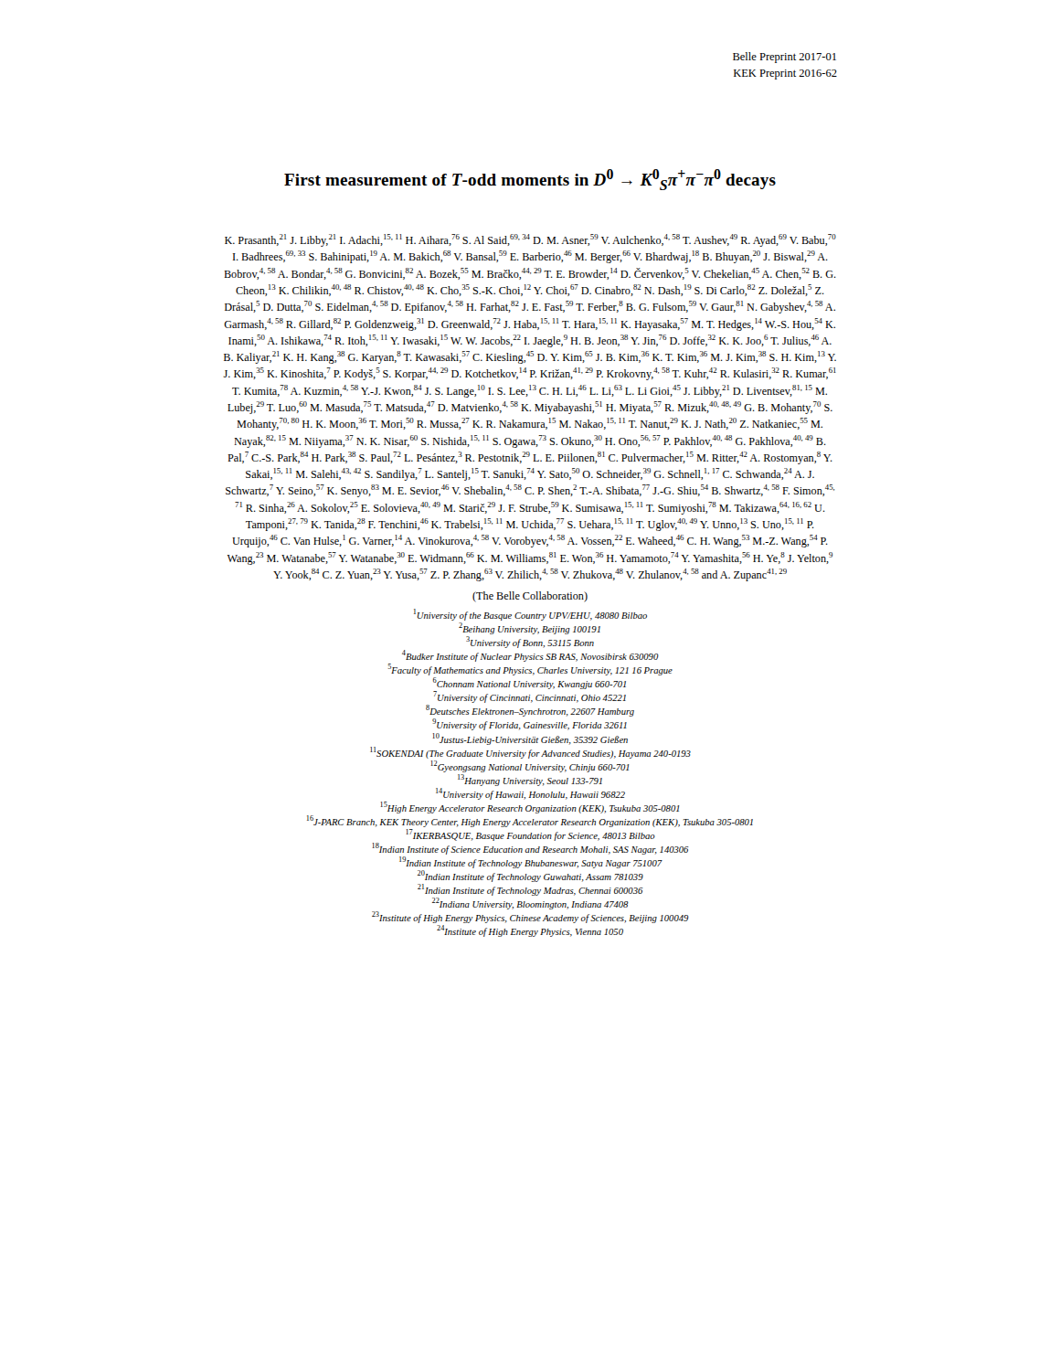Belle Preprint 2017-01
KEK Preprint 2016-62
First measurement of T-odd moments in D0 → K0Sπ+π−π0 decays
K. Prasanth,21 J. Libby,21 I. Adachi,15, 11 H. Aihara,76 S. Al Said,69, 34 D. M. Asner,59 V. Aulchenko,4, 58 T. Aushev,49 R. Ayad,69 V. Babu,70 I. Badhrees,69, 33 S. Bahinipati,19 A. M. Bakich,68 V. Bansal,59 E. Barberio,46 M. Berger,66 V. Bhardwaj,18 B. Bhuyan,20 J. Biswal,29 A. Bobrov,4, 58 A. Bondar,4, 58 G. Bonvicini,82 A. Bozek,55 M. Bračko,44, 29 T. E. Browder,14 D. Červenkov,5 V. Chekelian,45 A. Chen,52 B. G. Cheon,13 K. Chilikin,40, 48 R. Chistov,40, 48 K. Cho,35 S.-K. Choi,12 Y. Choi,67 D. Cinabro,82 N. Dash,19 S. Di Carlo,82 Z. Doležal,5 Z. Drásal,5 D. Dutta,70 S. Eidelman,4, 58 D. Epifanov,4, 58 H. Farhat,82 J. E. Fast,59 T. Ferber,8 B. G. Fulsom,59 V. Gaur,81 N. Gabyshev,4, 58 A. Garmash,4, 58 R. Gillard,82 P. Goldenzweig,31 D. Greenwald,72 J. Haba,15, 11 T. Hara,15, 11 K. Hayasaka,57 M. T. Hedges,14 W.-S. Hou,54 K. Inami,50 A. Ishikawa,74 R. Itoh,15, 11 Y. Iwasaki,15 W. W. Jacobs,22 I. Jaegle,9 H. B. Jeon,38 Y. Jin,76 D. Joffe,32 K. K. Joo,6 T. Julius,46 A. B. Kaliyar,21 K. H. Kang,38 G. Karyan,8 T. Kawasaki,57 C. Kiesling,45 D. Y. Kim,65 J. B. Kim,36 K. T. Kim,36 M. J. Kim,38 S. H. Kim,13 Y. J. Kim,35 K. Kinoshita,7 P. Kodyš,5 S. Korpar,44, 29 D. Kotchetkov,14 P. Križan,41, 29 P. Krokovny,4, 58 T. Kuhr,42 R. Kulasiri,32 R. Kumar,61 T. Kumita,78 A. Kuzmin,4, 58 Y.-J. Kwon,84 J. S. Lange,10 I. S. Lee,13 C. H. Li,46 L. Li,63 L. Li Gioi,45 J. Libby,21 D. Liventsev,81, 15 M. Lubej,29 T. Luo,60 M. Masuda,75 T. Matsuda,47 D. Matvienko,4, 58 K. Miyabayashi,51 H. Miyata,57 R. Mizuk,40, 48, 49 G. B. Mohanty,70 S. Mohanty,70, 80 H. K. Moon,36 T. Mori,50 R. Mussa,27 K. R. Nakamura,15 M. Nakao,15, 11 T. Nanut,29 K. J. Nath,20 Z. Natkaniec,55 M. Nayak,82, 15 M. Niiyama,37 N. K. Nisar,60 S. Nishida,15, 11 S. Ogawa,73 S. Okuno,30 H. Ono,56, 57 P. Pakhlov,40, 48 G. Pakhlova,40, 49 B. Pal,7 C.-S. Park,84 H. Park,38 S. Paul,72 L. Pesántez,3 R. Pestotnik,29 L. E. Piilonen,81 C. Pulvermacher,15 M. Ritter,42 A. Rostomyan,8 Y. Sakai,15, 11 M. Salehi,43, 42 S. Sandilya,7 L. Santelj,15 T. Sanuki,74 Y. Sato,50 O. Schneider,39 G. Schnell,1, 17 C. Schwanda,24 A. J. Schwartz,7 Y. Seino,57 K. Senyo,83 M. E. Sevior,46 V. Shebalin,4, 58 C. P. Shen,2 T.-A. Shibata,77 J.-G. Shiu,54 B. Shwartz,4, 58 F. Simon,45, 71 R. Sinha,26 A. Sokolov,25 E. Solovieva,40, 49 M. Starič,29 J. F. Strube,59 K. Sumisawa,15, 11 T. Sumiyoshi,78 M. Takizawa,64, 16, 62 U. Tamponi,27, 79 K. Tanida,28 F. Tenchini,46 K. Trabelsi,15, 11 M. Uchida,77 S. Uehara,15, 11 T. Uglov,40, 49 Y. Unno,13 S. Uno,15, 11 P. Urquijo,46 C. Van Hulse,1 G. Varner,14 A. Vinokurova,4, 58 V. Vorobyev,4, 58 A. Vossen,22 E. Waheed,46 C. H. Wang,53 M.-Z. Wang,54 P. Wang,23 M. Watanabe,57 Y. Watanabe,30 E. Widmann,66 K. M. Williams,81 E. Won,36 H. Yamamoto,74 Y. Yamashita,56 H. Ye,8 J. Yelton,9 Y. Yook,84 C. Z. Yuan,23 Y. Yusa,57 Z. P. Zhang,63 V. Zhilich,4, 58 V. Zhukova,48 V. Zhulanov,4, 58 and A. Zupanc41, 29
(The Belle Collaboration)
1University of the Basque Country UPV/EHU, 48080 Bilbao
2Beihang University, Beijing 100191
3University of Bonn, 53115 Bonn
4Budker Institute of Nuclear Physics SB RAS, Novosibirsk 630090
5Faculty of Mathematics and Physics, Charles University, 121 16 Prague
6Chonnam National University, Kwangju 660-701
7University of Cincinnati, Cincinnati, Ohio 45221
8Deutsches Elektronen–Synchrotron, 22607 Hamburg
9University of Florida, Gainesville, Florida 32611
10Justus-Liebig-Universität Gießen, 35392 Gießen
11SOKENDAI (The Graduate University for Advanced Studies), Hayama 240-0193
12Gyeongsang National University, Chinju 660-701
13Hanyang University, Seoul 133-791
14University of Hawaii, Honolulu, Hawaii 96822
15High Energy Accelerator Research Organization (KEK), Tsukuba 305-0801
16J-PARC Branch, KEK Theory Center, High Energy Accelerator Research Organization (KEK), Tsukuba 305-0801
17IKERBASQUE, Basque Foundation for Science, 48013 Bilbao
18Indian Institute of Science Education and Research Mohali, SAS Nagar, 140306
19Indian Institute of Technology Bhubaneswar, Satya Nagar 751007
20Indian Institute of Technology Guwahati, Assam 781039
21Indian Institute of Technology Madras, Chennai 600036
22Indiana University, Bloomington, Indiana 47408
23Institute of High Energy Physics, Chinese Academy of Sciences, Beijing 100049
24Institute of High Energy Physics, Vienna 1050